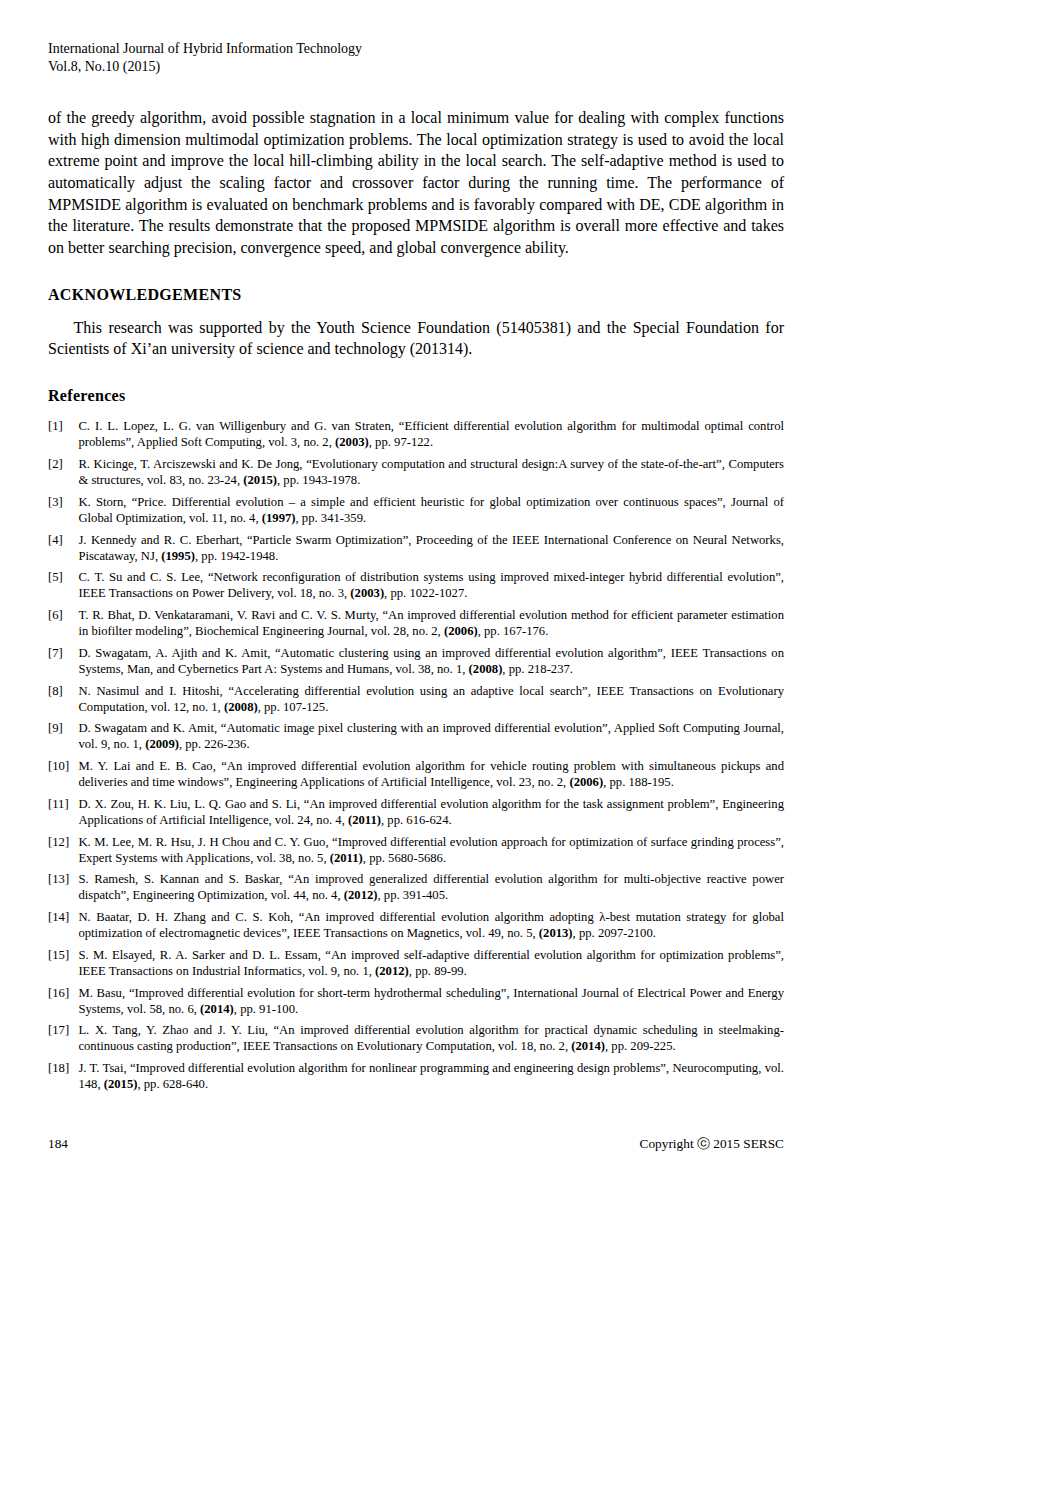International Journal of Hybrid Information Technology
Vol.8, No.10 (2015)
of the greedy algorithm, avoid possible stagnation in a local minimum value for dealing with complex functions with high dimension multimodal optimization problems. The local optimization strategy is used to avoid the local extreme point and improve the local hill-climbing ability in the local search. The self-adaptive method is used to automatically adjust the scaling factor and crossover factor during the running time. The performance of MPMSIDE algorithm is evaluated on benchmark problems and is favorably compared with DE, CDE algorithm in the literature. The results demonstrate that the proposed MPMSIDE algorithm is overall more effective and takes on better searching precision, convergence speed, and global convergence ability.
ACKNOWLEDGEMENTS
This research was supported by the Youth Science Foundation (51405381) and the Special Foundation for Scientists of Xi’an university of science and technology (201314).
References
C. I. L. Lopez, L. G. van Willigenbury and G. van Straten, “Efficient differential evolution algorithm for multimodal optimal control problems”, Applied Soft Computing, vol. 3, no. 2, (2003), pp. 97-122.
R. Kicinge, T. Arciszewski and K. De Jong, “Evolutionary computation and structural design:A survey of the state-of-the-art”, Computers & structures, vol. 83, no. 23-24, (2015), pp. 1943-1978.
K. Storn, “Price. Differential evolution – a simple and efficient heuristic for global optimization over continuous spaces”, Journal of Global Optimization, vol. 11, no. 4, (1997), pp. 341-359.
J. Kennedy and R. C. Eberhart, “Particle Swarm Optimization”, Proceeding of the IEEE International Conference on Neural Networks, Piscataway, NJ, (1995), pp. 1942-1948.
C. T. Su and C. S. Lee, “Network reconfiguration of distribution systems using improved mixed-integer hybrid differential evolution”, IEEE Transactions on Power Delivery, vol. 18, no. 3, (2003), pp. 1022-1027.
T. R. Bhat, D. Venkataramani, V. Ravi and C. V. S. Murty, “An improved differential evolution method for efficient parameter estimation in biofilter modeling”, Biochemical Engineering Journal, vol. 28, no. 2, (2006), pp. 167-176.
D. Swagatam, A. Ajith and K. Amit, “Automatic clustering using an improved differential evolution algorithm”, IEEE Transactions on Systems, Man, and Cybernetics Part A: Systems and Humans, vol. 38, no. 1, (2008), pp. 218-237.
N. Nasimul and I. Hitoshi, “Accelerating differential evolution using an adaptive local search”, IEEE Transactions on Evolutionary Computation, vol. 12, no. 1, (2008), pp. 107-125.
D. Swagatam and K. Amit, “Automatic image pixel clustering with an improved differential evolution”, Applied Soft Computing Journal, vol. 9, no. 1, (2009), pp. 226-236.
M. Y. Lai and E. B. Cao, “An improved differential evolution algorithm for vehicle routing problem with simultaneous pickups and deliveries and time windows”, Engineering Applications of Artificial Intelligence, vol. 23, no. 2, (2006), pp. 188-195.
D. X. Zou, H. K. Liu, L. Q. Gao and S. Li, “An improved differential evolution algorithm for the task assignment problem”, Engineering Applications of Artificial Intelligence, vol. 24, no. 4, (2011), pp. 616-624.
K. M. Lee, M. R. Hsu, J. H Chou and C. Y. Guo, “Improved differential evolution approach for optimization of surface grinding process”, Expert Systems with Applications, vol. 38, no. 5, (2011), pp. 5680-5686.
S. Ramesh, S. Kannan and S. Baskar, “An improved generalized differential evolution algorithm for multi-objective reactive power dispatch”, Engineering Optimization, vol. 44, no. 4, (2012), pp. 391-405.
N. Baatar, D. H. Zhang and C. S. Koh, “An improved differential evolution algorithm adopting λ-best mutation strategy for global optimization of electromagnetic devices”, IEEE Transactions on Magnetics, vol. 49, no. 5, (2013), pp. 2097-2100.
S. M. Elsayed, R. A. Sarker and D. L. Essam, “An improved self-adaptive differential evolution algorithm for optimization problems”, IEEE Transactions on Industrial Informatics, vol. 9, no. 1, (2012), pp. 89-99.
M. Basu, “Improved differential evolution for short-term hydrothermal scheduling”, International Journal of Electrical Power and Energy Systems, vol. 58, no. 6, (2014), pp. 91-100.
L. X. Tang, Y. Zhao and J. Y. Liu, “An improved differential evolution algorithm for practical dynamic scheduling in steelmaking-continuous casting production”, IEEE Transactions on Evolutionary Computation, vol. 18, no. 2, (2014), pp. 209-225.
J. T. Tsai, “Improved differential evolution algorithm for nonlinear programming and engineering design problems”, Neurocomputing, vol. 148, (2015), pp. 628-640.
184 Copyright ⓒ 2015 SERSC